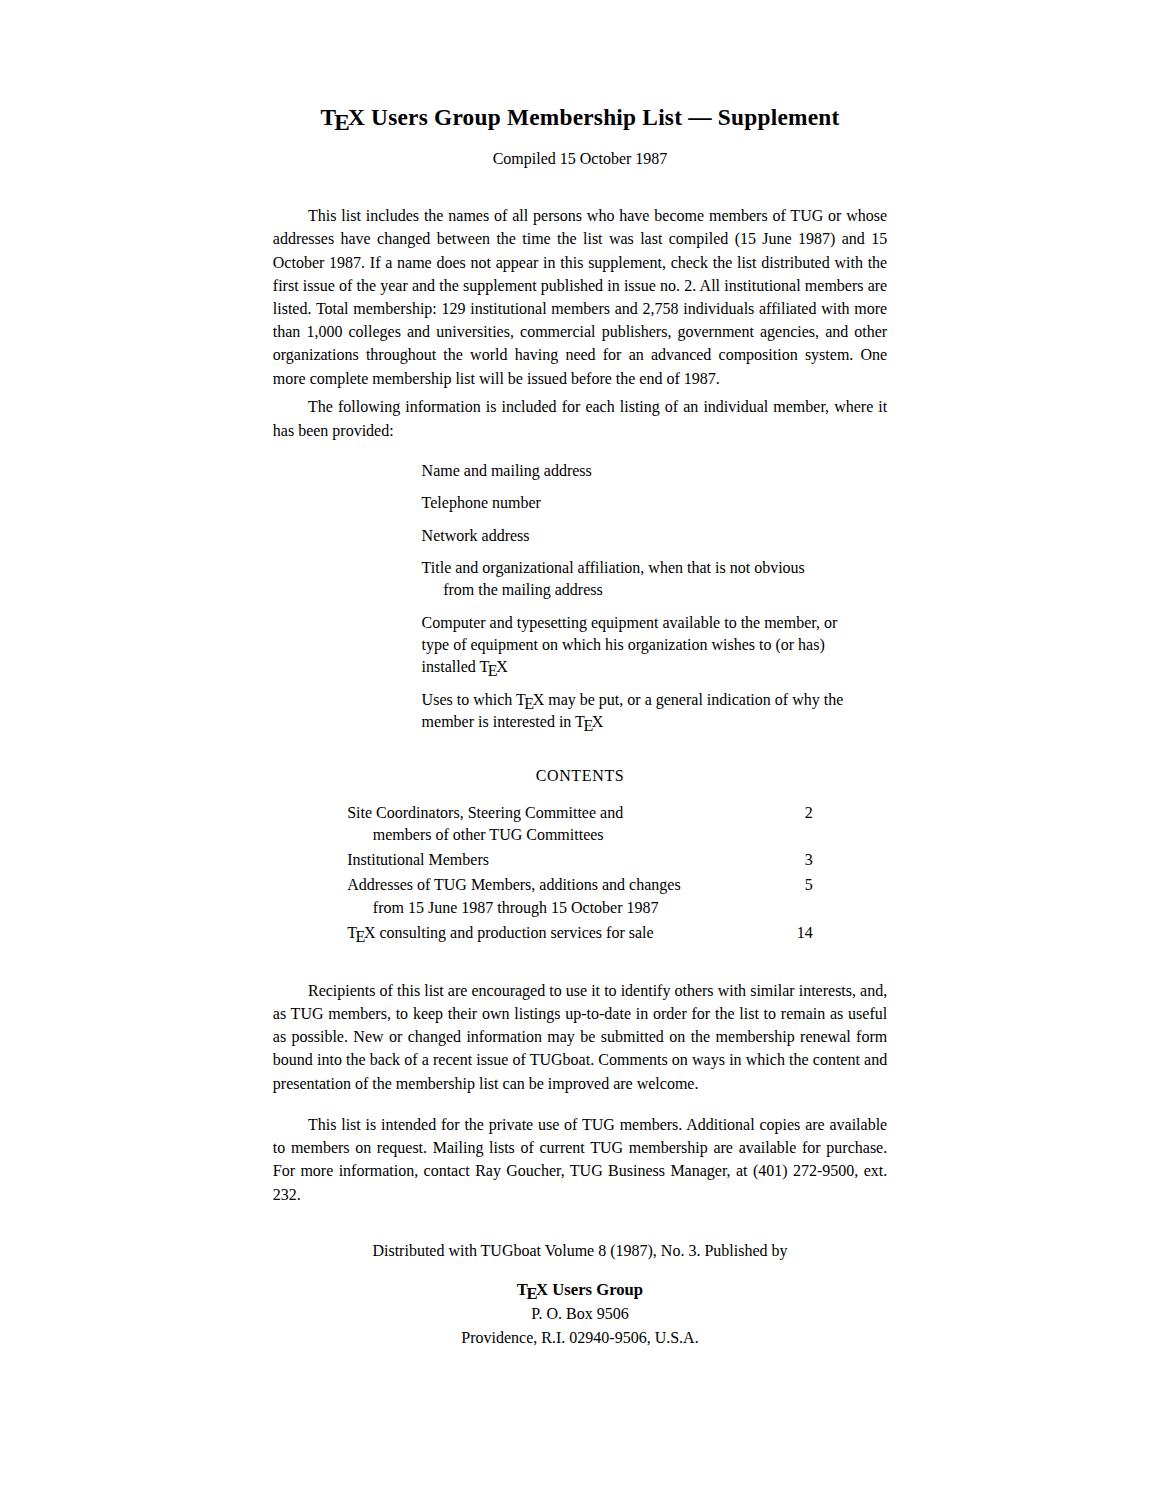TEX Users Group Membership List — Supplement
Compiled 15 October 1987
This list includes the names of all persons who have become members of TUG or whose addresses have changed between the time the list was last compiled (15 June 1987) and 15 October 1987. If a name does not appear in this supplement, check the list distributed with the first issue of the year and the supplement published in issue no. 2. All institutional members are listed. Total membership: 129 institutional members and 2,758 individuals affiliated with more than 1,000 colleges and universities, commercial publishers, government agencies, and other organizations throughout the world having need for an advanced composition system. One more complete membership list will be issued before the end of 1987.
The following information is included for each listing of an individual member, where it has been provided:
Name and mailing address
Telephone number
Network address
Title and organizational affiliation, when that is not obviousfrom the mailing address
Computer and typesetting equipment available to the member, or type of equipment on which his organization wishes to (or has) installed TEX
Uses to which TEX may be put, or a general indication of why the member is interested in TEX
CONTENTS
| Site Coordinators, Steering Committee and members of other TUG Committees | 2 |
| Institutional Members | 3 |
| Addresses of TUG Members, additions and changes from 15 June 1987 through 15 October 1987 | 5 |
| T E X consulting and production services for sale | 14 |
Recipients of this list are encouraged to use it to identify others with similar interests, and, as TUG members, to keep their own listings up-to-date in order for the list to remain as useful as possible. New or changed information may be submitted on the membership renewal form bound into the back of a recent issue of TUGboat. Comments on ways in which the content and presentation of the membership list can be improved are welcome.
This list is intended for the private use of TUG members. Additional copies are available to members on request. Mailing lists of current TUG membership are available for purchase. For more information, contact Ray Goucher, TUG Business Manager, at (401) 272-9500, ext. 232.
Distributed with TUGboat Volume 8 (1987), No. 3. Published by
TEX Users Group
P. O. Box 9506
Providence, R.I. 02940-9506, U.S.A.